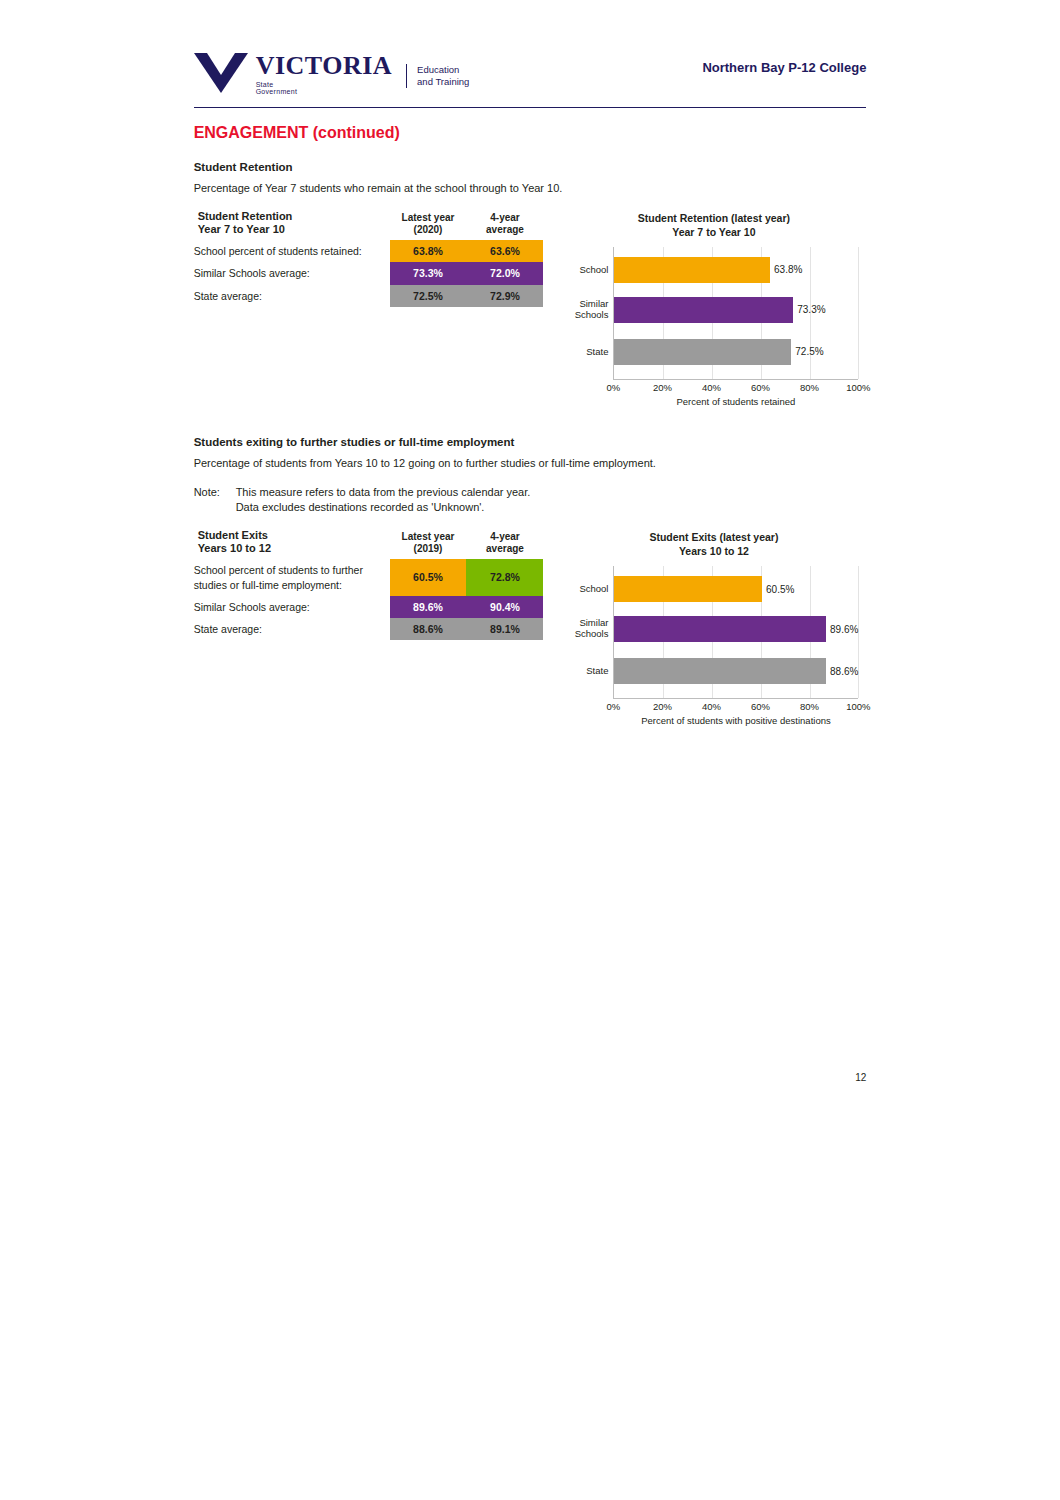VICTORIA
State
Government
Education
and Training
Northern Bay P-12 College
ENGAGEMENT (continued)
Student Retention
Percentage of Year 7 students who remain at the school through to Year 10.
| Student Retention Year 7 to Year 10 | Latest year (2020) | 4-year average |
| --- | --- | --- |
| School percent of students retained: | 63.8% | 63.6% |
| Similar Schools average: | 73.3% | 72.0% |
| State average: | 72.5% | 72.9% |
Student Retention (latest year)
Year 7 to Year 10
School
63.8%
Similar
Schools
73.3%
State
72.5%
0% 20% 40% 60% 80% 100%
Percent of students retained
Students exiting to further studies or full-time employment
Percentage of students from Years 10 to 12 going on to further studies or full-time employment.
Note: This measure refers to data from the previous calendar year.
Data excludes destinations recorded as 'Unknown'.
| Student Exits Years 10 to 12 | Latest year (2019) | 4-year average |
| --- | --- | --- |
| School percent of students to further studies or full-time employment: | 60.5% | 72.8% |
| Similar Schools average: | 89.6% | 90.4% |
| State average: | 88.6% | 89.1% |
Student Exits (latest year)
Years 10 to 12
School
60.5%
Similar
Schools
89.6%
State
88.6%
0% 20% 40% 60% 80% 100%
Percent of students with positive destinations
12